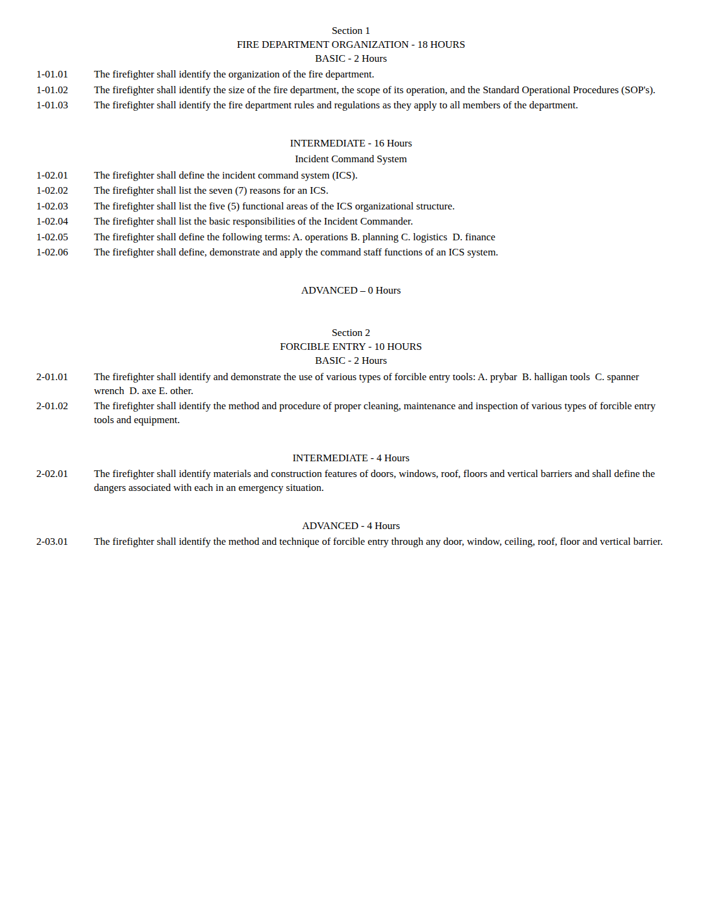Section 1
FIRE DEPARTMENT ORGANIZATION - 18 HOURS
BASIC - 2 Hours
| 1-01.01 | The firefighter shall identify the organization of the fire department. |
| 1-01.02 | The firefighter shall identify the size of the fire department, the scope of its operation, and the Standard Operational Procedures (SOP's). |
| 1-01.03 | The firefighter shall identify the fire department rules and regulations as they apply to all members of the department. |
INTERMEDIATE - 16 Hours
Incident Command System
| 1-02.01 | The firefighter shall define the incident command system (ICS). |
| 1-02.02 | The firefighter shall list the seven (7) reasons for an ICS. |
| 1-02.03 | The firefighter shall list the five (5) functional areas of the ICS organizational structure. |
| 1-02.04 | The firefighter shall list the basic responsibilities of the Incident Commander. |
| 1-02.05 | The firefighter shall define the following terms: A. operations B. planning C. logistics D. finance |
| 1-02.06 | The firefighter shall define, demonstrate and apply the command staff functions of an ICS system. |
ADVANCED – 0 Hours
Section 2
FORCIBLE ENTRY - 10 HOURS
BASIC - 2 Hours
| 2-01.01 | The firefighter shall identify and demonstrate the use of various types of forcible entry tools: A. prybar B. halligan tools C. spanner wrench D. axe E. other. |
| 2-01.02 | The firefighter shall identify the method and procedure of proper cleaning, maintenance and inspection of various types of forcible entry tools and equipment. |
INTERMEDIATE - 4 Hours
| 2-02.01 | The firefighter shall identify materials and construction features of doors, windows, roof, floors and vertical barriers and shall define the dangers associated with each in an emergency situation. |
ADVANCED - 4 Hours
| 2-03.01 | The firefighter shall identify the method and technique of forcible entry through any door, window, ceiling, roof, floor and vertical barrier. |